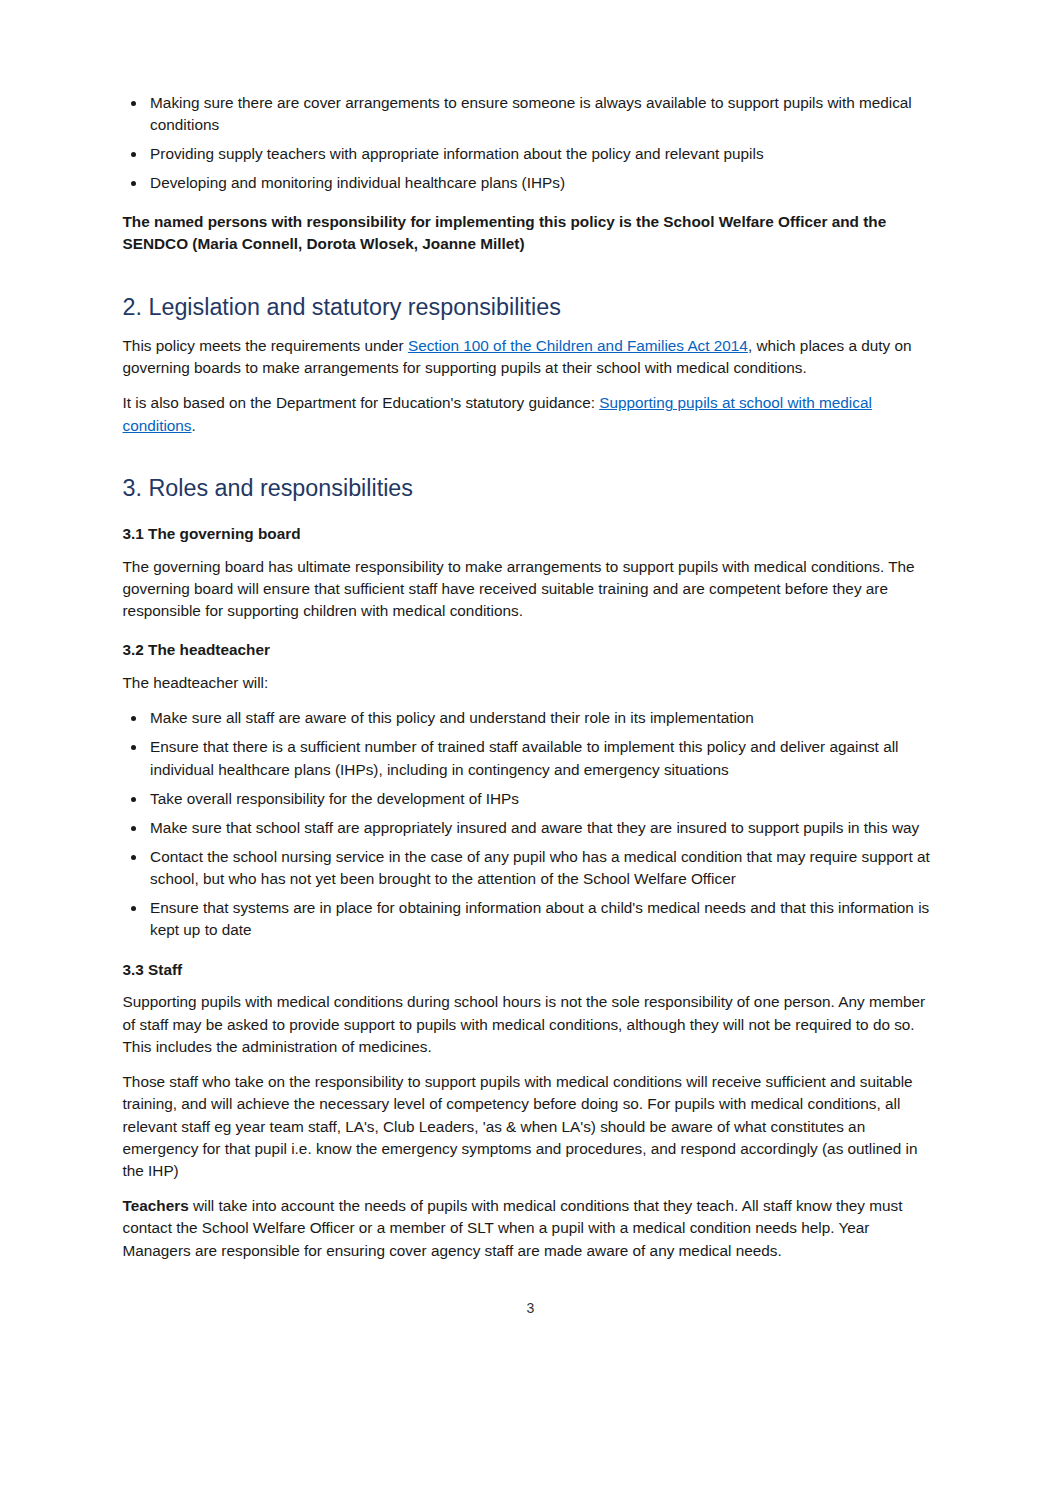Making sure there are cover arrangements to ensure someone is always available to support pupils with medical conditions
Providing supply teachers with appropriate information about the policy and relevant pupils
Developing and monitoring individual healthcare plans (IHPs)
The named persons with responsibility for implementing this policy is the School Welfare Officer and the SENDCO (Maria Connell, Dorota Wlosek, Joanne Millet)
2. Legislation and statutory responsibilities
This policy meets the requirements under Section 100 of the Children and Families Act 2014, which places a duty on governing boards to make arrangements for supporting pupils at their school with medical conditions.
It is also based on the Department for Education's statutory guidance: Supporting pupils at school with medical conditions.
3. Roles and responsibilities
3.1 The governing board
The governing board has ultimate responsibility to make arrangements to support pupils with medical conditions. The governing board will ensure that sufficient staff have received suitable training and are competent before they are responsible for supporting children with medical conditions.
3.2 The headteacher
The headteacher will:
Make sure all staff are aware of this policy and understand their role in its implementation
Ensure that there is a sufficient number of trained staff available to implement this policy and deliver against all individual healthcare plans (IHPs), including in contingency and emergency situations
Take overall responsibility for the development of IHPs
Make sure that school staff are appropriately insured and aware that they are insured to support pupils in this way
Contact the school nursing service in the case of any pupil who has a medical condition that may require support at school, but who has not yet been brought to the attention of the School Welfare Officer
Ensure that systems are in place for obtaining information about a child's medical needs and that this information is kept up to date
3.3 Staff
Supporting pupils with medical conditions during school hours is not the sole responsibility of one person. Any member of staff may be asked to provide support to pupils with medical conditions, although they will not be required to do so. This includes the administration of medicines.
Those staff who take on the responsibility to support pupils with medical conditions will receive sufficient and suitable training, and will achieve the necessary level of competency before doing so. For pupils with medical conditions, all relevant staff eg year team staff, LA's, Club Leaders, 'as & when LA's) should be aware of what constitutes an emergency for that pupil i.e. know the emergency symptoms and procedures, and respond accordingly (as outlined in the IHP)
Teachers will take into account the needs of pupils with medical conditions that they teach. All staff know they must contact the School Welfare Officer or a member of SLT when a pupil with a medical condition needs help. Year Managers are responsible for ensuring cover agency staff are made aware of any medical needs.
3